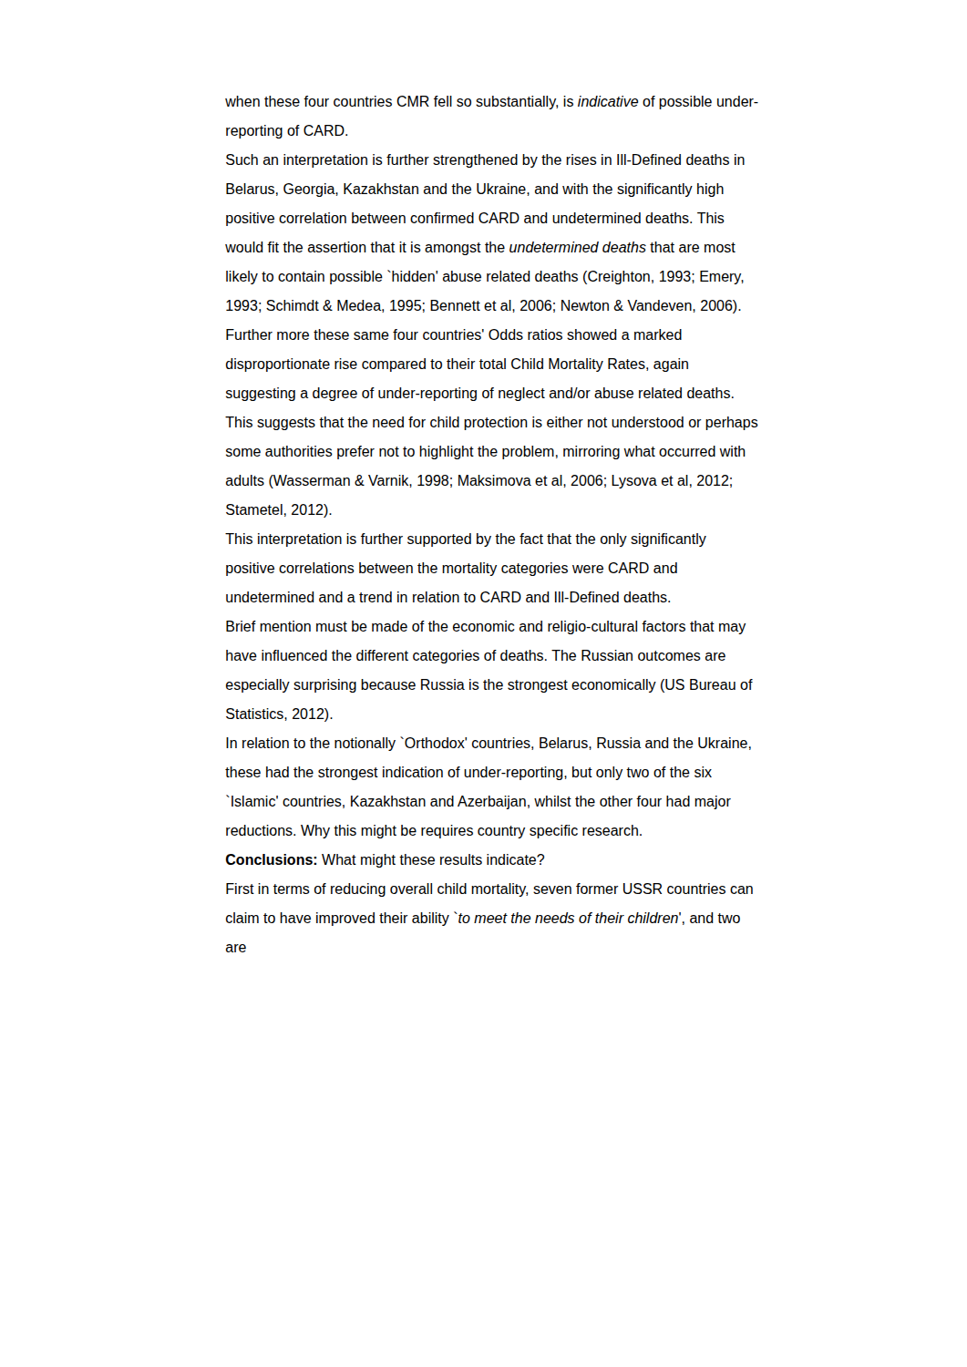when these four countries CMR fell so substantially, is indicative of possible under-reporting of CARD.
Such an interpretation is further strengthened by the rises in Ill-Defined deaths in Belarus, Georgia, Kazakhstan and the Ukraine, and with the significantly high positive correlation between confirmed CARD and undetermined deaths. This would fit the assertion that it is amongst the undetermined deaths that are most likely to contain possible `hidden' abuse related deaths (Creighton, 1993; Emery, 1993; Schimdt & Medea, 1995; Bennett et al, 2006; Newton & Vandeven, 2006).
Further more these same four countries' Odds ratios showed a marked disproportionate rise compared to their total Child Mortality Rates, again suggesting a degree of under-reporting of neglect and/or abuse related deaths.
This suggests that the need for child protection is either not understood or perhaps some authorities prefer not to highlight the problem, mirroring what occurred with adults (Wasserman & Varnik, 1998; Maksimova et al, 2006; Lysova et al, 2012; Stametel, 2012).
This interpretation is further supported by the fact that the only significantly positive correlations between the mortality categories were CARD and undetermined and a trend in relation to CARD and Ill-Defined deaths.
Brief mention must be made of the economic and religio-cultural factors that may have influenced the different categories of deaths. The Russian outcomes are especially surprising because Russia is the strongest economically (US Bureau of Statistics, 2012).
In relation to the notionally `Orthodox' countries, Belarus, Russia and the Ukraine, these had the strongest indication of under-reporting, but only two of the six `Islamic' countries, Kazakhstan and Azerbaijan, whilst the other four had major reductions. Why this might be requires country specific research.
Conclusions: What might these results indicate?
First in terms of reducing overall child mortality, seven former USSR countries can claim to have improved their ability `to meet the needs of their children', and two are